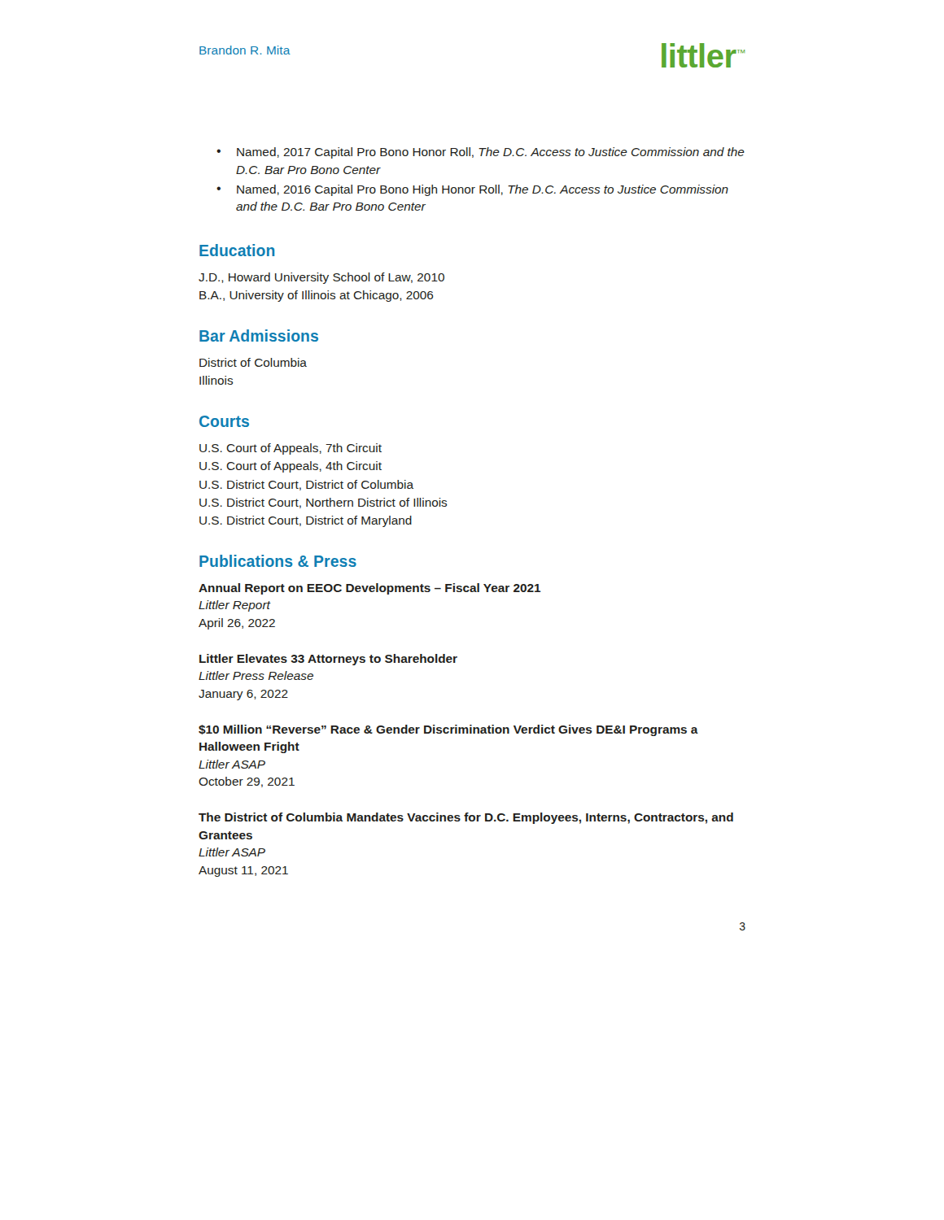Brandon R. Mita
littler™
Named, 2017 Capital Pro Bono Honor Roll, The D.C. Access to Justice Commission and the D.C. Bar Pro Bono Center
Named, 2016 Capital Pro Bono High Honor Roll, The D.C. Access to Justice Commission and the D.C. Bar Pro Bono Center
Education
J.D., Howard University School of Law, 2010
B.A., University of Illinois at Chicago, 2006
Bar Admissions
District of Columbia
Illinois
Courts
U.S. Court of Appeals, 7th Circuit
U.S. Court of Appeals, 4th Circuit
U.S. District Court, District of Columbia
U.S. District Court, Northern District of Illinois
U.S. District Court, District of Maryland
Publications & Press
Annual Report on EEOC Developments – Fiscal Year 2021
Littler Report
April 26, 2022
Littler Elevates 33 Attorneys to Shareholder
Littler Press Release
January 6, 2022
$10 Million “Reverse” Race & Gender Discrimination Verdict Gives DE&I Programs a Halloween Fright
Littler ASAP
October 29, 2021
The District of Columbia Mandates Vaccines for D.C. Employees, Interns, Contractors, and Grantees
Littler ASAP
August 11, 2021
3